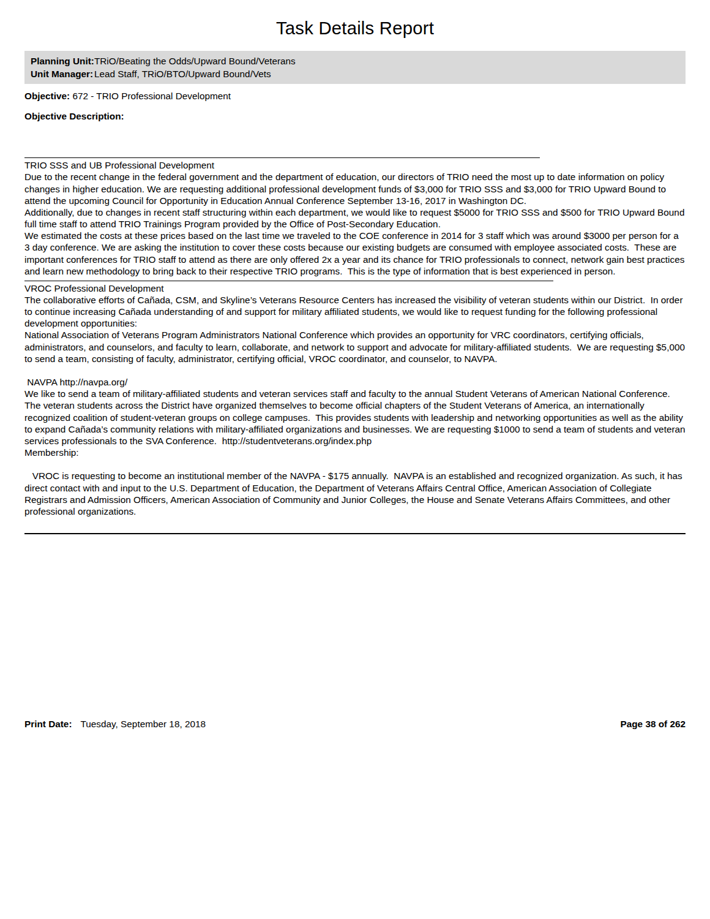Task Details Report
| Planning Unit: | TRiO/Beating the Odds/Upward Bound/Veterans |
| Unit Manager: | Lead Staff, TRiO/BTO/Upward Bound/Vets |
Objective: 672 - TRIO Professional Development
Objective Description:
TRIO SSS and UB Professional Development
Due to the recent change in the federal government and the department of education, our directors of TRIO need the most up to date information on policy changes in higher education. We are requesting additional professional development funds of $3,000 for TRIO SSS and $3,000 for TRIO Upward Bound to attend the upcoming Council for Opportunity in Education Annual Conference September 13-16, 2017 in Washington DC.
Additionally, due to changes in recent staff structuring within each department, we would like to request $5000 for TRIO SSS and $500 for TRIO Upward Bound full time staff to attend TRIO Trainings Program provided by the Office of Post-Secondary Education.
We estimated the costs at these prices based on the last time we traveled to the COE conference in 2014 for 3 staff which was around $3000 per person for a 3 day conference. We are asking the institution to cover these costs because our existing budgets are consumed with employee associated costs. These are important conferences for TRIO staff to attend as there are only offered 2x a year and its chance for TRIO professionals to connect, network gain best practices and learn new methodology to bring back to their respective TRIO programs. This is the type of information that is best experienced in person.
VROC Professional Development
The collaborative efforts of Cañada, CSM, and Skyline’s Veterans Resource Centers has increased the visibility of veteran students within our District. In order to continue increasing Cañada understanding of and support for military affiliated students, we would like to request funding for the following professional development opportunities:
National Association of Veterans Program Administrators National Conference which provides an opportunity for VRC coordinators, certifying officials, administrators, and counselors, and faculty to learn, collaborate, and network to support and advocate for military-affiliated students. We are requesting $5,000 to send a team, consisting of faculty, administrator, certifying official, VROC coordinator, and counselor, to NAVPA.
NAVPA http://navpa.org/
We like to send a team of military-affiliated students and veteran services staff and faculty to the annual Student Veterans of American National Conference. The veteran students across the District have organized themselves to become official chapters of the Student Veterans of America, an internationally recognized coalition of student-veteran groups on college campuses. This provides students with leadership and networking opportunities as well as the ability to expand Cañada’s community relations with military-affiliated organizations and businesses. We are requesting $1000 to send a team of students and veteran services professionals to the SVA Conference. http://studentveterans.org/index.php
Membership:
VROC is requesting to become an institutional member of the NAVPA - $175 annually. NAVPA is an established and recognized organization. As such, it has direct contact with and input to the U.S. Department of Education, the Department of Veterans Affairs Central Office, American Association of Collegiate Registrars and Admission Officers, American Association of Community and Junior Colleges, the House and Senate Veterans Affairs Committees, and other professional organizations.
Print Date:Tuesday, September 18, 2018
Page 38 of 262